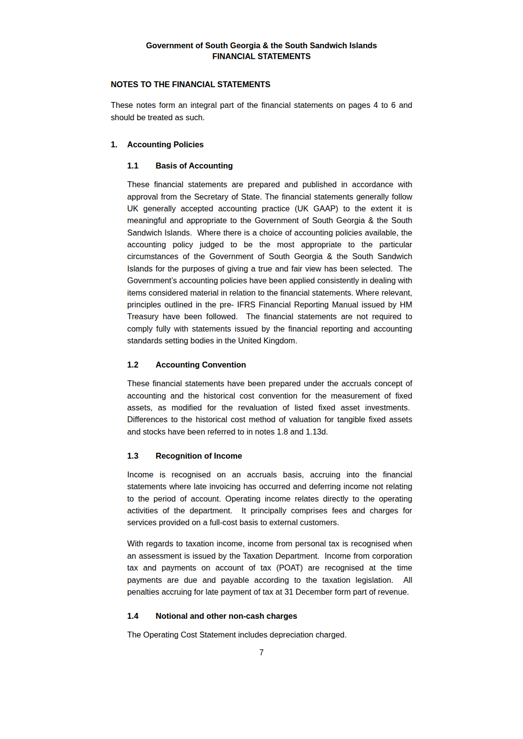Government of South Georgia & the South Sandwich Islands
FINANCIAL STATEMENTS
NOTES TO THE FINANCIAL STATEMENTS
These notes form an integral part of the financial statements on pages 4 to 6 and should be treated as such.
1.
Accounting Policies
1.1 Basis of Accounting
These financial statements are prepared and published in accordance with approval from the Secretary of State. The financial statements generally follow UK generally accepted accounting practice (UK GAAP) to the extent it is meaningful and appropriate to the Government of South Georgia & the South Sandwich Islands. Where there is a choice of accounting policies available, the accounting policy judged to be the most appropriate to the particular circumstances of the Government of South Georgia & the South Sandwich Islands for the purposes of giving a true and fair view has been selected. The Government’s accounting policies have been applied consistently in dealing with items considered material in relation to the financial statements. Where relevant, principles outlined in the pre- IFRS Financial Reporting Manual issued by HM Treasury have been followed. The financial statements are not required to comply fully with statements issued by the financial reporting and accounting standards setting bodies in the United Kingdom.
1.2 Accounting Convention
These financial statements have been prepared under the accruals concept of accounting and the historical cost convention for the measurement of fixed assets, as modified for the revaluation of listed fixed asset investments. Differences to the historical cost method of valuation for tangible fixed assets and stocks have been referred to in notes 1.8 and 1.13d.
1.3 Recognition of Income
Income is recognised on an accruals basis, accruing into the financial statements where late invoicing has occurred and deferring income not relating to the period of account. Operating income relates directly to the operating activities of the department. It principally comprises fees and charges for services provided on a full-cost basis to external customers.
With regards to taxation income, income from personal tax is recognised when an assessment is issued by the Taxation Department. Income from corporation tax and payments on account of tax (POAT) are recognised at the time payments are due and payable according to the taxation legislation. All penalties accruing for late payment of tax at 31 December form part of revenue.
1.4 Notional and other non-cash charges
The Operating Cost Statement includes depreciation charged.
7